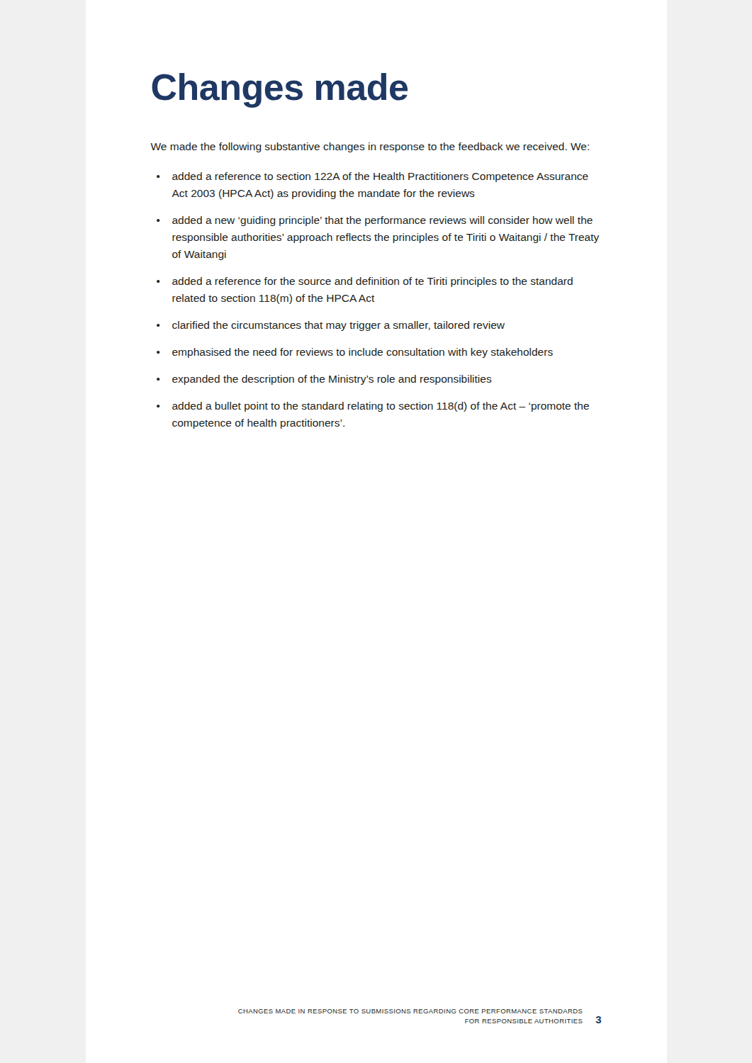Changes made
We made the following substantive changes in response to the feedback we received. We:
added a reference to section 122A of the Health Practitioners Competence Assurance Act 2003 (HPCA Act) as providing the mandate for the reviews
added a new ‘guiding principle’ that the performance reviews will consider how well the responsible authorities’ approach reflects the principles of te Tiriti o Waitangi / the Treaty of Waitangi
added a reference for the source and definition of te Tiriti principles to the standard related to section 118(m) of the HPCA Act
clarified the circumstances that may trigger a smaller, tailored review
emphasised the need for reviews to include consultation with key stakeholders
expanded the description of the Ministry’s role and responsibilities
added a bullet point to the standard relating to section 118(d) of the Act – ‘promote the competence of health practitioners’.
Changes made in response to submissions regarding core performance standards
for responsible authorities
3